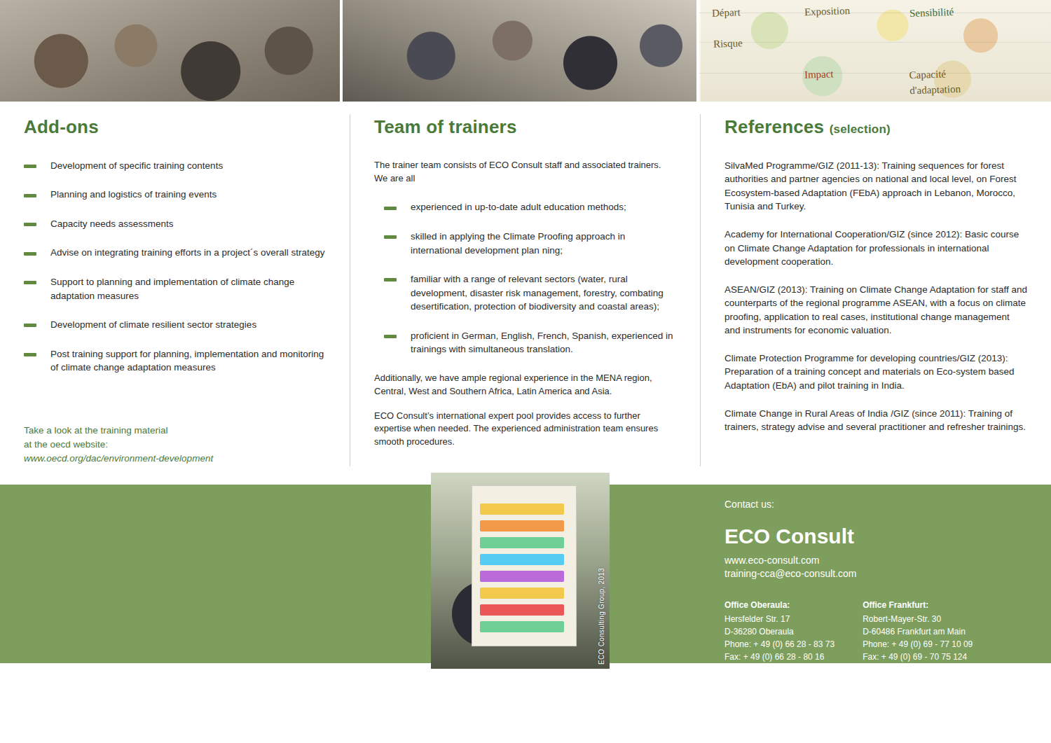Départ Exposition Sensibilité Risque Impact Capacité
d'adaptation
Add-ons
Development of specific training contents
Planning and logistics of training events
Capacity needs assessments
Advise on integrating training efforts in a project´s overall strategy
Support to planning and implementation of climate change adaptation measures
Development of climate resilient sector strategies
Post training support for planning, implementation and monitoring of climate change adaptation measures
Take a look at the training material
at the oecd website:
www.oecd.org/dac/environment-development
Team of trainers
The trainer team consists of ECO Consult staff and associated trainers. We are all
experienced in up-to-date adult education methods;
skilled in applying the Climate Proofing approach in international development plan ning;
familiar with a range of relevant sectors (water, rural development, disaster risk management, forestry, combating desertification, protection of biodiversity and coastal areas);
proficient in German, English, French, Spanish, experienced in trainings with simultaneous translation.
Additionally, we have ample regional experience in the MENA region, Central, West and Southern Africa, Latin America and Asia.
ECO Consult’s international expert pool provides access to further expertise when needed. The experienced administration team ensures smooth procedures.
References (selection)
SilvaMed Programme/GIZ (2011-13): Training sequences for forest authorities and partner agencies on national and local level, on Forest Ecosystem-based Adaptation (FEbA) approach in Lebanon, Morocco, Tunisia and Turkey.
Academy for International Cooperation/GIZ (since 2012): Basic course on Climate Change Adaptation for professionals in international development cooperation.
ASEAN/GIZ (2013): Training on Climate Change Adaptation for staff and counterparts of the regional programme ASEAN, with a focus on climate proofing, application to real cases, institutional change management and instruments for economic valuation.
Climate Protection Programme for developing countries/GIZ (2013): Preparation of a training concept and materials on Eco-system based Adaptation (EbA) and pilot training in India.
Climate Change in Rural Areas of India /GIZ (since 2011): Training of trainers, strategy advise and several practitioner and refresher trainings.
ECO Consulting Group, 2013
Contact us:
ECO Consult
www.eco-consult.com
training-cca@eco-consult.com
Office Oberaula: Hersfelder Str. 17
D-36280 Oberaula
Phone: + 49 (0) 66 28 - 83 73
Fax: + 49 (0) 66 28 - 80 16
Office Frankfurt: Robert-Mayer-Str. 30
D-60486 Frankfurt am Main
Phone: + 49 (0) 69 - 77 10 09
Fax: + 49 (0) 69 - 70 75 124